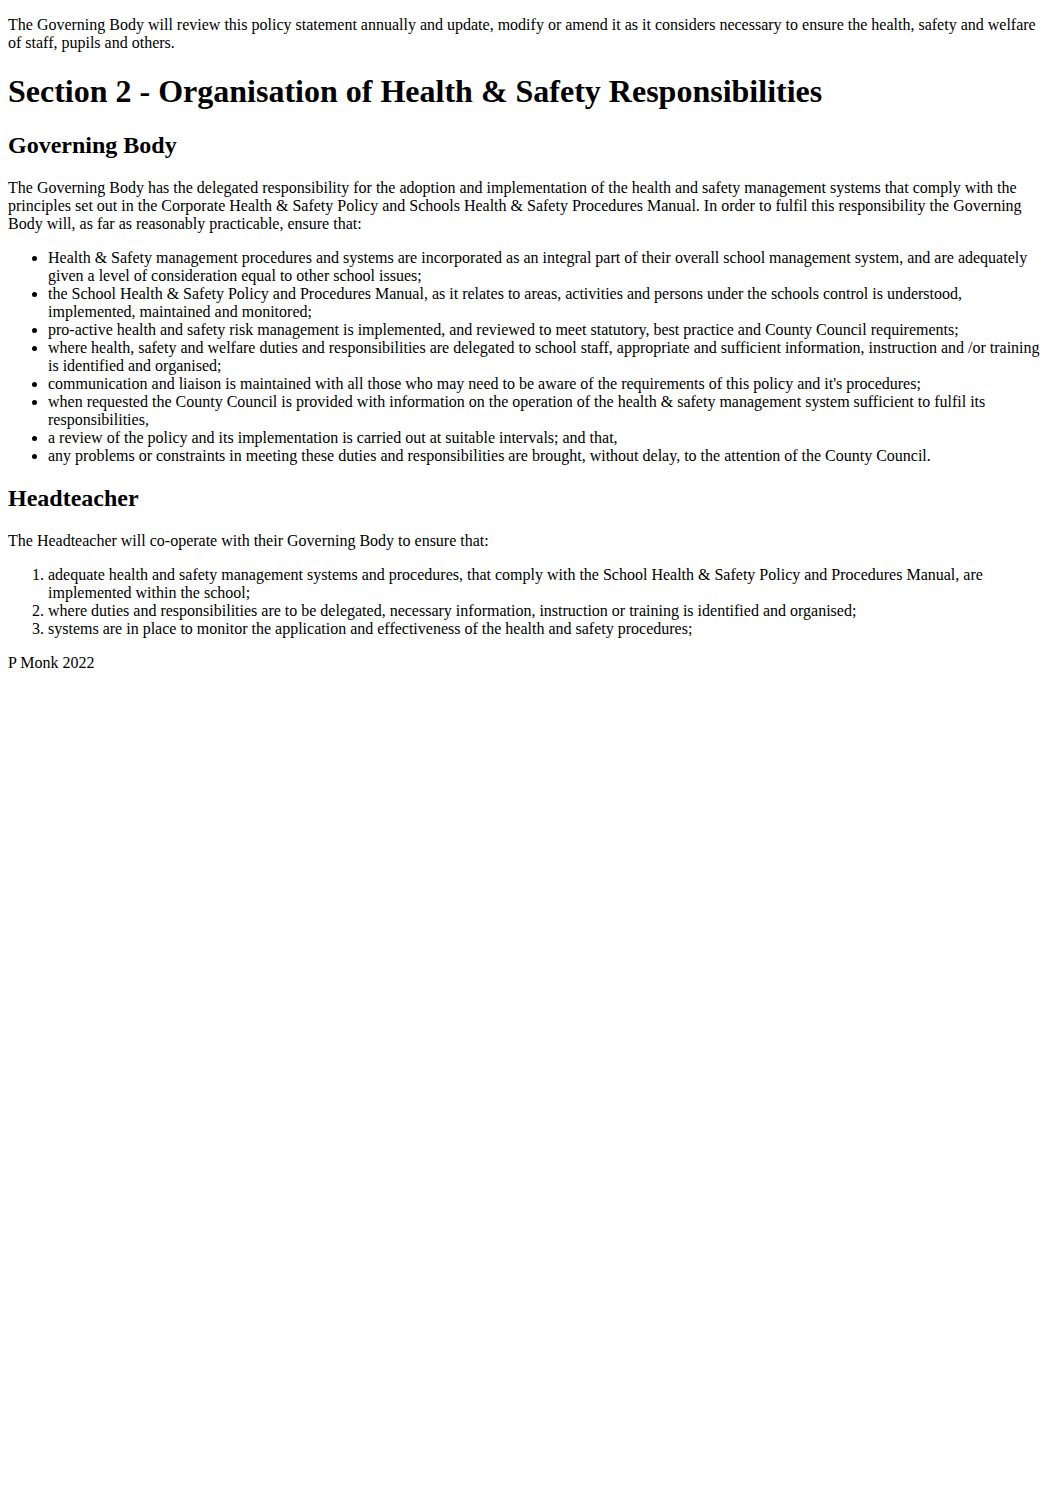The Governing Body will review this policy statement annually and update, modify or amend it as it considers necessary to ensure the health, safety and welfare of staff, pupils and others.
Section 2 - Organisation of Health & Safety Responsibilities
Governing Body
The Governing Body has the delegated responsibility for the adoption and implementation of the health and safety management systems that comply with the principles set out in the Corporate Health & Safety Policy and Schools Health & Safety Procedures Manual. In order to fulfil this responsibility the Governing Body will, as far as reasonably practicable, ensure that:
Health & Safety management procedures and systems are incorporated as an integral part of their overall school management system, and are adequately given a level of consideration equal to other school issues;
the School Health & Safety Policy and Procedures Manual, as it relates to areas, activities and persons under the schools control is understood, implemented, maintained and monitored;
pro-active health and safety risk management is implemented, and reviewed to meet statutory, best practice and County Council requirements;
where health, safety and welfare duties and responsibilities are delegated to school staff, appropriate and sufficient information, instruction and /or training is identified and organised;
communication and liaison is maintained with all those who may need to be aware of the requirements of this policy and it's procedures;
when requested the County Council is provided with information on the operation of the health & safety management system sufficient to fulfil its responsibilities,
a review of the policy and its implementation is carried out at suitable intervals; and that,
any problems or constraints in meeting these duties and responsibilities are brought, without delay, to the attention of the County Council.
Headteacher
The Headteacher will co-operate with their Governing Body to ensure that:
adequate health and safety management systems and procedures, that comply with the School Health & Safety Policy and Procedures Manual, are implemented within the school;
where duties and responsibilities are to be delegated, necessary information, instruction or training is identified and organised;
systems are in place to monitor the application and effectiveness of the health and safety procedures;
P Monk 2022